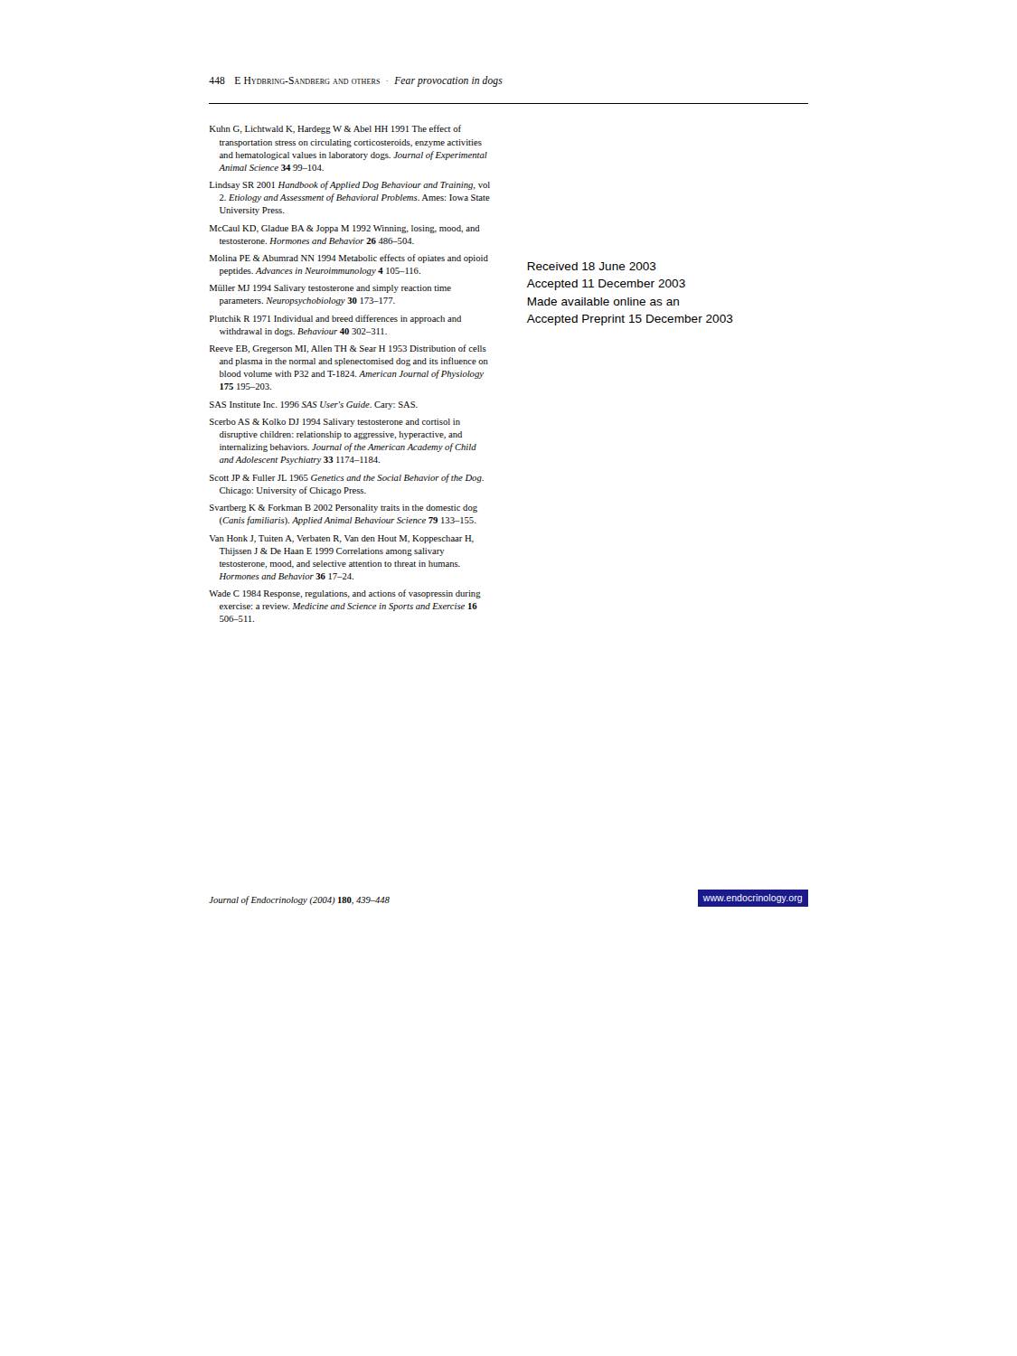448 E Hydbring-Sandberg and others·Fear provocation in dogs
Kuhn G, Lichtwald K, Hardegg W & Abel HH 1991 The effect of transportation stress on circulating corticosteroids, enzyme activities and hematological values in laboratory dogs. Journal of Experimental Animal Science 34 99–104.
Lindsay SR 2001 Handbook of Applied Dog Behaviour and Training, vol 2. Etiology and Assessment of Behavioral Problems. Ames: Iowa State University Press.
McCaul KD, Gladue BA & Joppa M 1992 Winning, losing, mood, and testosterone. Hormones and Behavior 26 486–504.
Molina PE & Abumrad NN 1994 Metabolic effects of opiates and opioid peptides. Advances in Neuroimmunology 4 105–116.
Müller MJ 1994 Salivary testosterone and simply reaction time parameters. Neuropsychobiology 30 173–177.
Plutchik R 1971 Individual and breed differences in approach and withdrawal in dogs. Behaviour 40 302–311.
Reeve EB, Gregerson MI, Allen TH & Sear H 1953 Distribution of cells and plasma in the normal and splenectomised dog and its influence on blood volume with P32 and T-1824. American Journal of Physiology 175 195–203.
SAS Institute Inc. 1996 SAS User's Guide. Cary: SAS.
Scerbo AS & Kolko DJ 1994 Salivary testosterone and cortisol in disruptive children: relationship to aggressive, hyperactive, and internalizing behaviors. Journal of the American Academy of Child and Adolescent Psychiatry 33 1174–1184.
Scott JP & Fuller JL 1965 Genetics and the Social Behavior of the Dog. Chicago: University of Chicago Press.
Svartberg K & Forkman B 2002 Personality traits in the domestic dog (Canis familiaris). Applied Animal Behaviour Science 79 133–155.
Van Honk J, Tuiten A, Verbaten R, Van den Hout M, Koppeschaar H, Thijssen J & De Haan E 1999 Correlations among salivary testosterone, mood, and selective attention to threat in humans. Hormones and Behavior 36 17–24.
Wade C 1984 Response, regulations, and actions of vasopressin during exercise: a review. Medicine and Science in Sports and Exercise 16 506–511.
Received 18 June 2003
Accepted 11 December 2003
Made available online as an
Accepted Preprint 15 December 2003
Journal of Endocrinology (2004) 180, 439–448
www.endocrinology.org